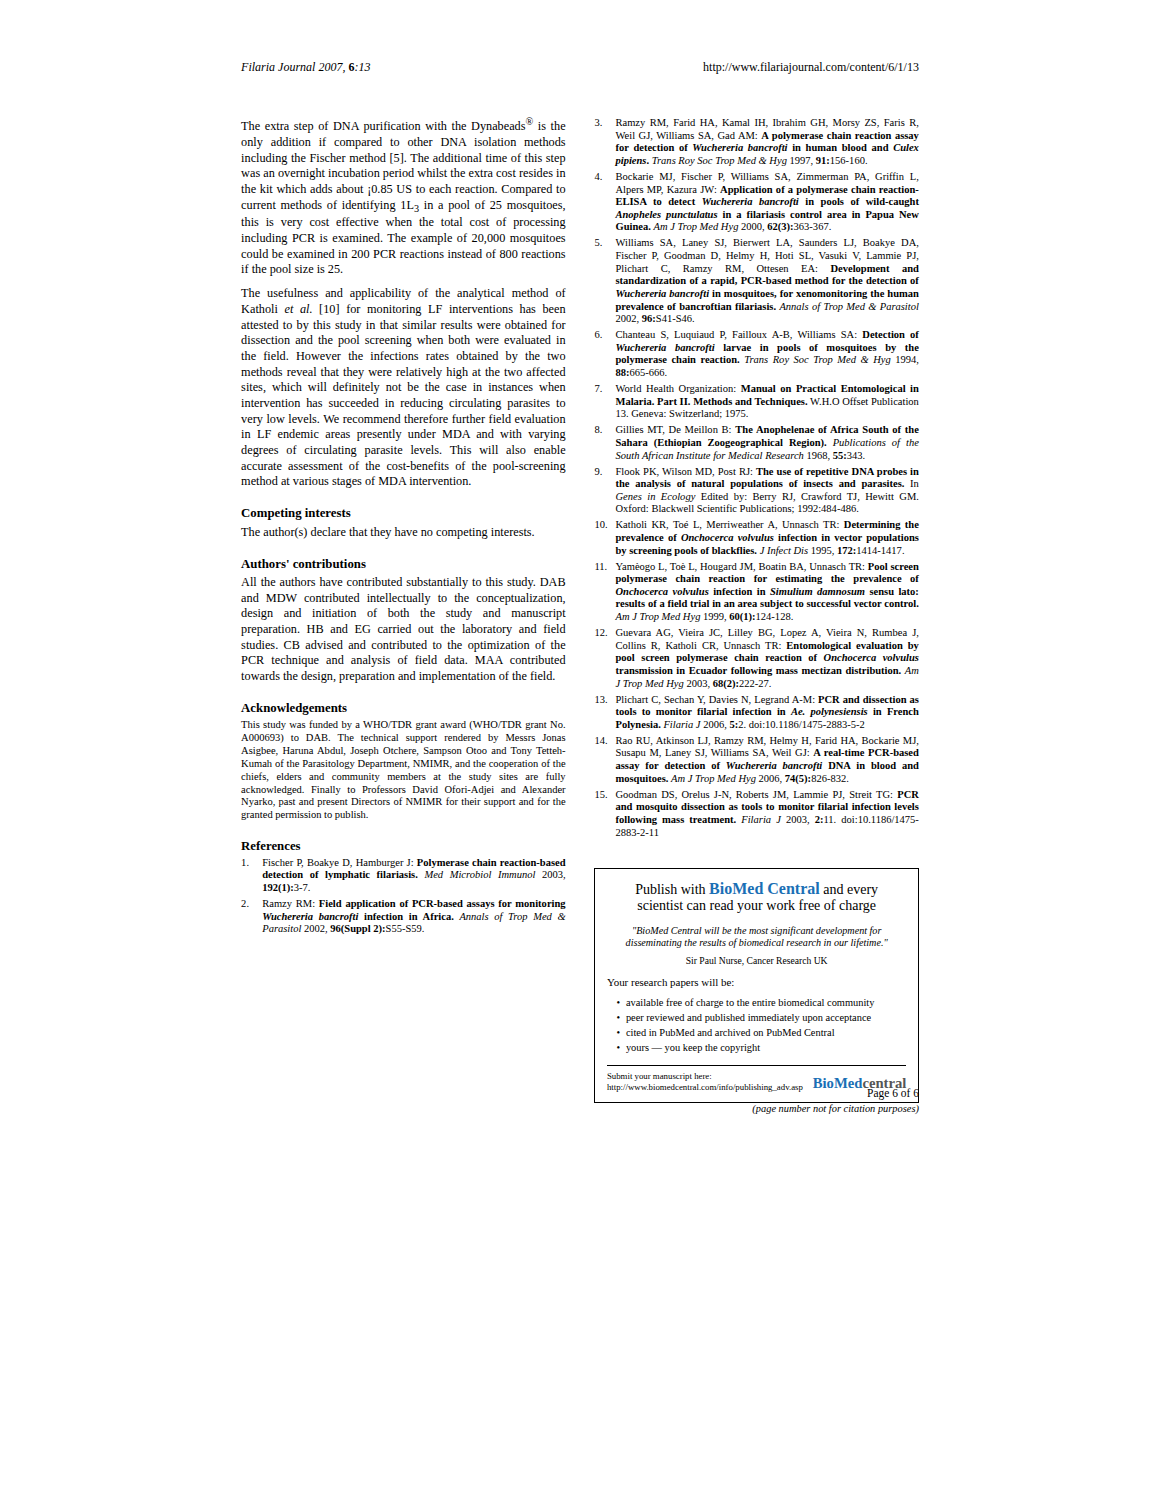Filaria Journal 2007, 6:13
http://www.filariajournal.com/content/6/1/13
The extra step of DNA purification with the Dynabeads® is the only addition if compared to other DNA isolation methods including the Fischer method [5]. The additional time of this step was an overnight incubation period whilst the extra cost resides in the kit which adds about ¡0.85 US to each reaction. Compared to current methods of identifying 1L3 in a pool of 25 mosquitoes, this is very cost effective when the total cost of processing including PCR is examined. The example of 20,000 mosquitoes could be examined in 200 PCR reactions instead of 800 reactions if the pool size is 25.
The usefulness and applicability of the analytical method of Katholi et al. [10] for monitoring LF interventions has been attested to by this study in that similar results were obtained for dissection and the pool screening when both were evaluated in the field. However the infections rates obtained by the two methods reveal that they were relatively high at the two affected sites, which will definitely not be the case in instances when intervention has succeeded in reducing circulating parasites to very low levels. We recommend therefore further field evaluation in LF endemic areas presently under MDA and with varying degrees of circulating parasite levels. This will also enable accurate assessment of the cost-benefits of the pool-screening method at various stages of MDA intervention.
Competing interests
The author(s) declare that they have no competing interests.
Authors' contributions
All the authors have contributed substantially to this study. DAB and MDW contributed intellectually to the conceptualization, design and initiation of both the study and manuscript preparation. HB and EG carried out the laboratory and field studies. CB advised and contributed to the optimization of the PCR technique and analysis of field data. MAA contributed towards the design, preparation and implementation of the field.
Acknowledgements
This study was funded by a WHO/TDR grant award (WHO/TDR grant No. A000693) to DAB. The technical support rendered by Messrs Jonas Asigbee, Haruna Abdul, Joseph Otchere, Sampson Otoo and Tony Tetteh-Kumah of the Parasitology Department, NMIMR, and the cooperation of the chiefs, elders and community members at the study sites are fully acknowledged. Finally to Professors David Ofori-Adjei and Alexander Nyarko, past and present Directors of NMIMR for their support and for the granted permission to publish.
References
Fischer P, Boakye D, Hamburger J: Polymerase chain reaction-based detection of lymphatic filariasis. Med Microbiol Immunol 2003, 192(1): 3-7.
Ramzy RM: Field application of PCR-based assays for monitoring Wuchereria bancrofti infection in Africa. Annals of Trop Med & Parasitol 2002, 96(Suppl 2): S55-S59.
Ramzy RM, Farid HA, Kamal IH, Ibrahim GH, Morsy ZS, Faris R, Weil GJ, Williams SA, Gad AM: A polymerase chain reaction assay for detection of Wuchereria bancrofti in human blood and Culex pipiens. Trans Roy Soc Trop Med & Hyg 1997, 91: 156-160.
Bockarie MJ, Fischer P, Williams SA, Zimmerman PA, Griffin L, Alpers MP, Kazura JW: Application of a polymerase chain reaction-ELISA to detect Wuchereria bancrofti in pools of wild-caught Anopheles punctulatus in a filariasis control area in Papua New Guinea. Am J Trop Med Hyg 2000, 62(3): 363-367.
Williams SA, Laney SJ, Bierwert LA, Saunders LJ, Boakye DA, Fischer P, Goodman D, Helmy H, Hoti SL, Vasuki V, Lammie PJ, Plichart C, Ramzy RM, Ottesen EA: Development and standardization of a rapid, PCR-based method for the detection of Wuchereria bancrofti in mosquitoes, for xenomonitoring the human prevalence of bancroftian filariasis. Annals of Trop Med & Parasitol 2002, 96: S41-S46.
Chanteau S, Luquiaud P, Failloux A-B, Williams SA: Detection of Wuchereria bancrofti larvae in pools of mosquitoes by the polymerase chain reaction. Trans Roy Soc Trop Med & Hyg 1994, 88: 665-666.
World Health Organization: Manual on Practical Entomological in Malaria. Part II. Methods and Techniques. W.H.O Offset Publication 13. Geneva: Switzerland; 1975.
Gillies MT, De Meillon B: The Anophelenae of Africa South of the Sahara (Ethiopian Zoogeographical Region). Publications of the South African Institute for Medical Research 1968, 55: 343.
Flook PK, Wilson MD, Post RJ: The use of repetitive DNA probes in the analysis of natural populations of insects and parasites. In Genes in Ecology Edited by: Berry RJ, Crawford TJ, Hewitt GM. Oxford: Blackwell Scientific Publications; 1992:484-486.
Katholi KR, Toé L, Merriweather A, Unnasch TR: Determining the prevalence of Onchocerca volvulus infection in vector populations by screening pools of blackflies. J Infect Dis 1995, 172: 1414-1417.
Yamèogo L, Toè L, Hougard JM, Boatin BA, Unnasch TR: Pool screen polymerase chain reaction for estimating the prevalence of Onchocerca volvulus infection in Simulium damnosum sensu lato: results of a field trial in an area subject to successful vector control. Am J Trop Med Hyg 1999, 60(1): 124-128.
Guevara AG, Vieira JC, Lilley BG, Lopez A, Vieira N, Rumbea J, Collins R, Katholi CR, Unnasch TR: Entomological evaluation by pool screen polymerase chain reaction of Onchocerca volvulus transmission in Ecuador following mass mectizan distribution. Am J Trop Med Hyg 2003, 68(2): 222-27.
Plichart C, Sechan Y, Davies N, Legrand A-M: PCR and dissection as tools to monitor filarial infection in Ae. polynesiensis in French Polynesia. Filaria J 2006, 5: 2. doi:10.1186/1475-2883-5-2
Rao RU, Atkinson LJ, Ramzy RM, Helmy H, Farid HA, Bockarie MJ, Susapu M, Laney SJ, Williams SA, Weil GJ: A real-time PCR-based assay for detection of Wuchereria bancrofti DNA in blood and mosquitoes. Am J Trop Med Hyg 2006, 74(5): 826-832.
Goodman DS, Orelus J-N, Roberts JM, Lammie PJ, Streit TG: PCR and mosquito dissection as tools to monitor filarial infection levels following mass treatment. Filaria J 2003, 2: 11. doi:10.1186/1475-2883-2-11
Publish with BioMed Central and every
scientist can read your work free of charge
"BioMed Central will be the most significant development for disseminating the results of biomedical research in our lifetime."
Sir Paul Nurse, Cancer Research UK
Your research papers will be:
available free of charge to the entire biomedical community
peer reviewed and published immediately upon acceptance
cited in PubMed and archived on PubMed Central
yours — you keep the copyright
Submit your manuscript here:
http://www.biomedcentral.com/info/publishing_adv.asp
BioMedcentral
Page 6 of 6
(page number not for citation purposes)